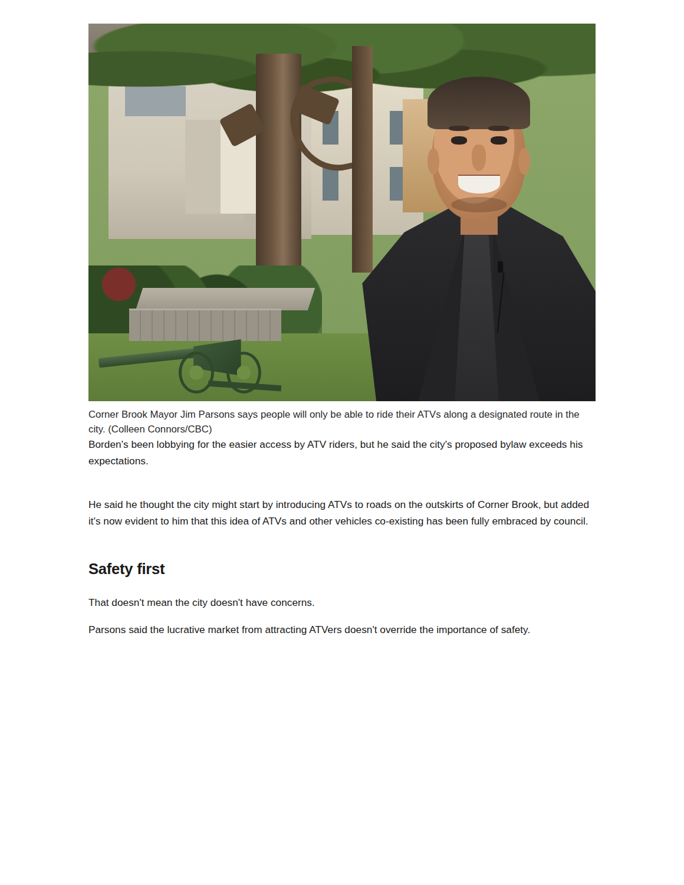Corner Brook Mayor Jim Parsons says people will only be able to ride their ATVs along a designated route in the city. (Colleen Connors/CBC)
Borden's been lobbying for the easier access by ATV riders, but he said the city's proposed bylaw exceeds his expectations.
He said he thought the city might start by introducing ATVs to roads on the outskirts of Corner Brook, but added it's now evident to him that this idea of ATVs and other vehicles co-existing has been fully embraced by council.
Safety first
That doesn't mean the city doesn't have concerns.
Parsons said the lucrative market from attracting ATVers doesn't override the importance of safety.